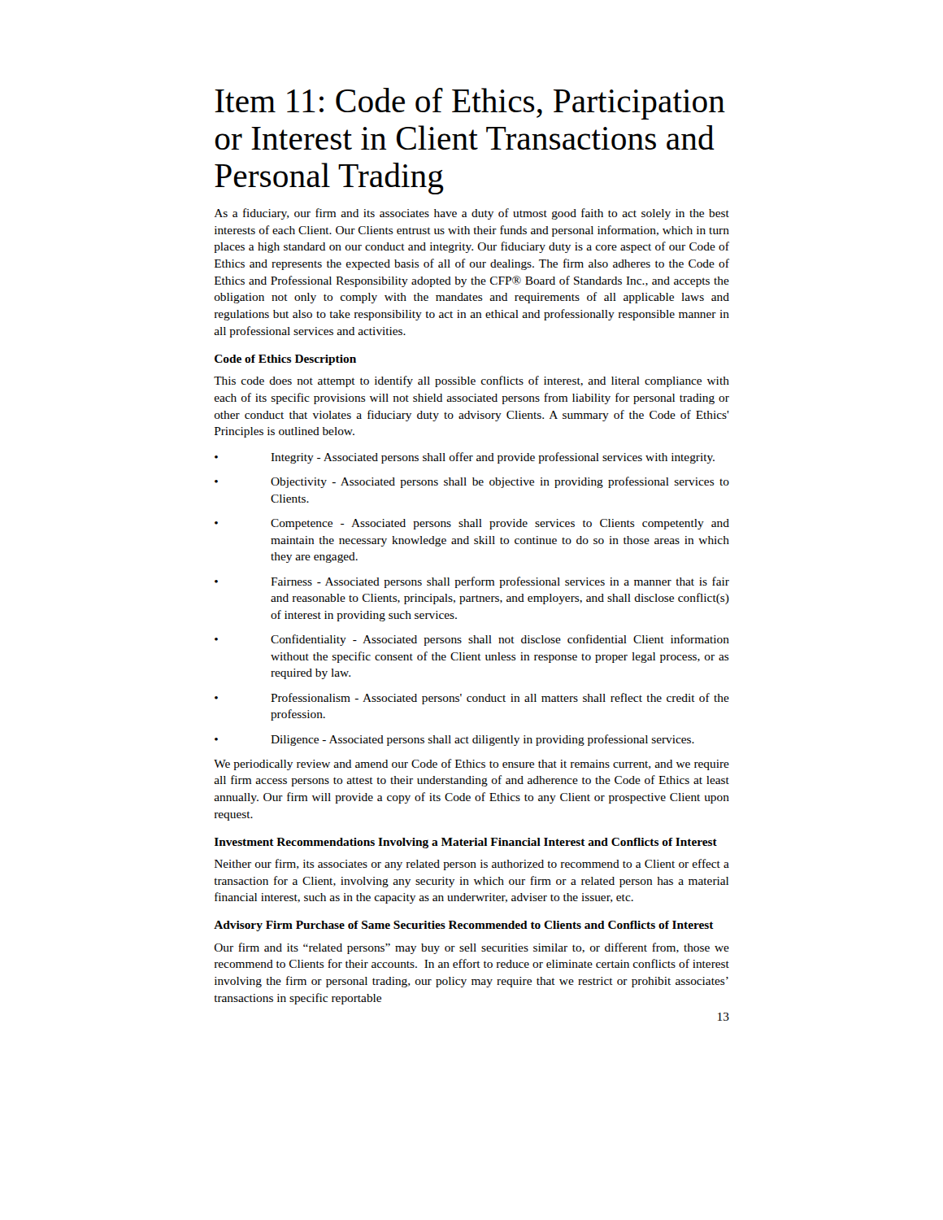Item 11: Code of Ethics, Participation or Interest in Client Transactions and Personal Trading
As a fiduciary, our firm and its associates have a duty of utmost good faith to act solely in the best interests of each Client. Our Clients entrust us with their funds and personal information, which in turn places a high standard on our conduct and integrity. Our fiduciary duty is a core aspect of our Code of Ethics and represents the expected basis of all of our dealings. The firm also adheres to the Code of Ethics and Professional Responsibility adopted by the CFP® Board of Standards Inc., and accepts the obligation not only to comply with the mandates and requirements of all applicable laws and regulations but also to take responsibility to act in an ethical and professionally responsible manner in all professional services and activities.
Code of Ethics Description
This code does not attempt to identify all possible conflicts of interest, and literal compliance with each of its specific provisions will not shield associated persons from liability for personal trading or other conduct that violates a fiduciary duty to advisory Clients. A summary of the Code of Ethics' Principles is outlined below.
Integrity - Associated persons shall offer and provide professional services with integrity.
Objectivity - Associated persons shall be objective in providing professional services to Clients.
Competence - Associated persons shall provide services to Clients competently and maintain the necessary knowledge and skill to continue to do so in those areas in which they are engaged.
Fairness - Associated persons shall perform professional services in a manner that is fair and reasonable to Clients, principals, partners, and employers, and shall disclose conflict(s) of interest in providing such services.
Confidentiality - Associated persons shall not disclose confidential Client information without the specific consent of the Client unless in response to proper legal process, or as required by law.
Professionalism - Associated persons' conduct in all matters shall reflect the credit of the profession.
Diligence - Associated persons shall act diligently in providing professional services.
We periodically review and amend our Code of Ethics to ensure that it remains current, and we require all firm access persons to attest to their understanding of and adherence to the Code of Ethics at least annually. Our firm will provide a copy of its Code of Ethics to any Client or prospective Client upon request.
Investment Recommendations Involving a Material Financial Interest and Conflicts of Interest
Neither our firm, its associates or any related person is authorized to recommend to a Client or effect a transaction for a Client, involving any security in which our firm or a related person has a material financial interest, such as in the capacity as an underwriter, adviser to the issuer, etc.
Advisory Firm Purchase of Same Securities Recommended to Clients and Conflicts of Interest
Our firm and its “related persons” may buy or sell securities similar to, or different from, those we recommend to Clients for their accounts. In an effort to reduce or eliminate certain conflicts of interest involving the firm or personal trading, our policy may require that we restrict or prohibit associates’ transactions in specific reportable
13